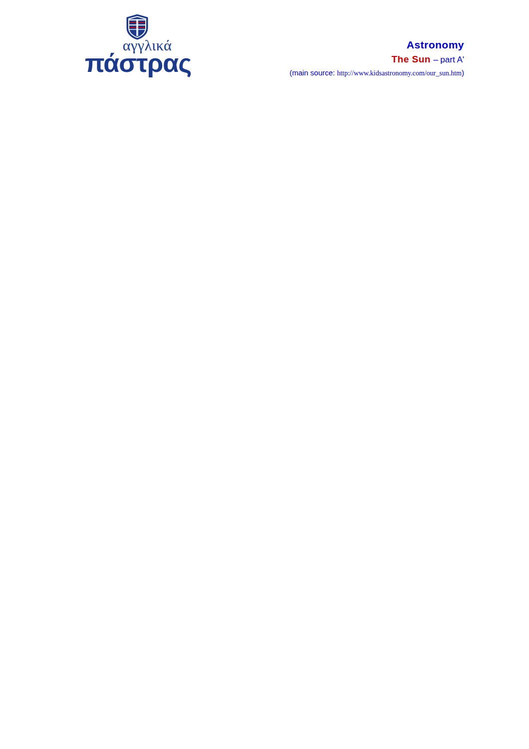αγγλικά πάστρας
Astronomy
The Sun – part A'
(main source: http://www.kidsastronomy.com/our_sun.htm)